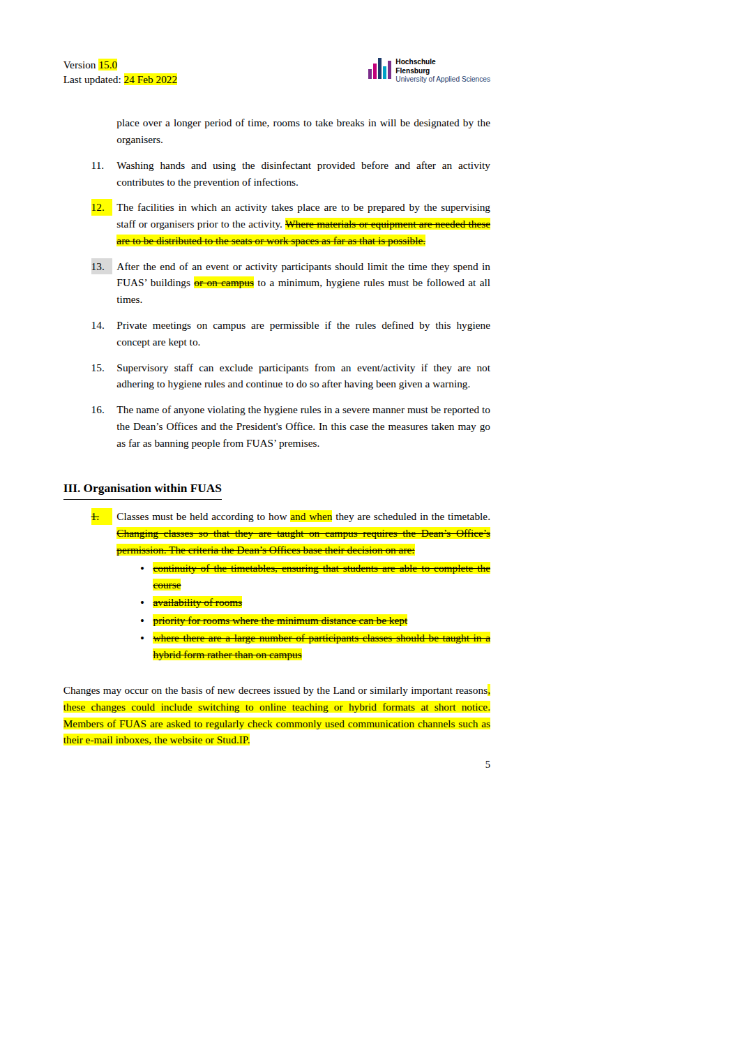Version 15.0
Last updated: 24 Feb 2022
Hochschule Flensburg University of Applied Sciences
place over a longer period of time, rooms to take breaks in will be designated by the organisers.
11. Washing hands and using the disinfectant provided before and after an activity contributes to the prevention of infections.
12. The facilities in which an activity takes place are to be prepared by the supervising staff or organisers prior to the activity. Where materials or equipment are needed these are to be distributed to the seats or work spaces as far as that is possible.
13. After the end of an event or activity participants should limit the time they spend in FUAS’ buildings or on campus to a minimum, hygiene rules must be followed at all times.
14. Private meetings on campus are permissible if the rules defined by this hygiene concept are kept to.
15. Supervisory staff can exclude participants from an event/activity if they are not adhering to hygiene rules and continue to do so after having been given a warning.
16. The name of anyone violating the hygiene rules in a severe manner must be reported to the Dean’s Offices and the President's Office. In this case the measures taken may go as far as banning people from FUAS’ premises.
III. Organisation within FUAS
1. Classes must be held according to how and when they are scheduled in the timetable. Changing classes so that they are taught on campus requires the Dean’s Office’s permission. The criteria the Dean’s Offices base their decision on are:
continuity of the timetables, ensuring that students are able to complete the course
availability of rooms
priority for rooms where the minimum distance can be kept
where there are a large number of participants classes should be taught in a hybrid form rather than on campus
Changes may occur on the basis of new decrees issued by the Land or similarly important reasons, these changes could include switching to online teaching or hybrid formats at short notice. Members of FUAS are asked to regularly check commonly used communication channels such as their e-mail inboxes, the website or Stud.IP.
5